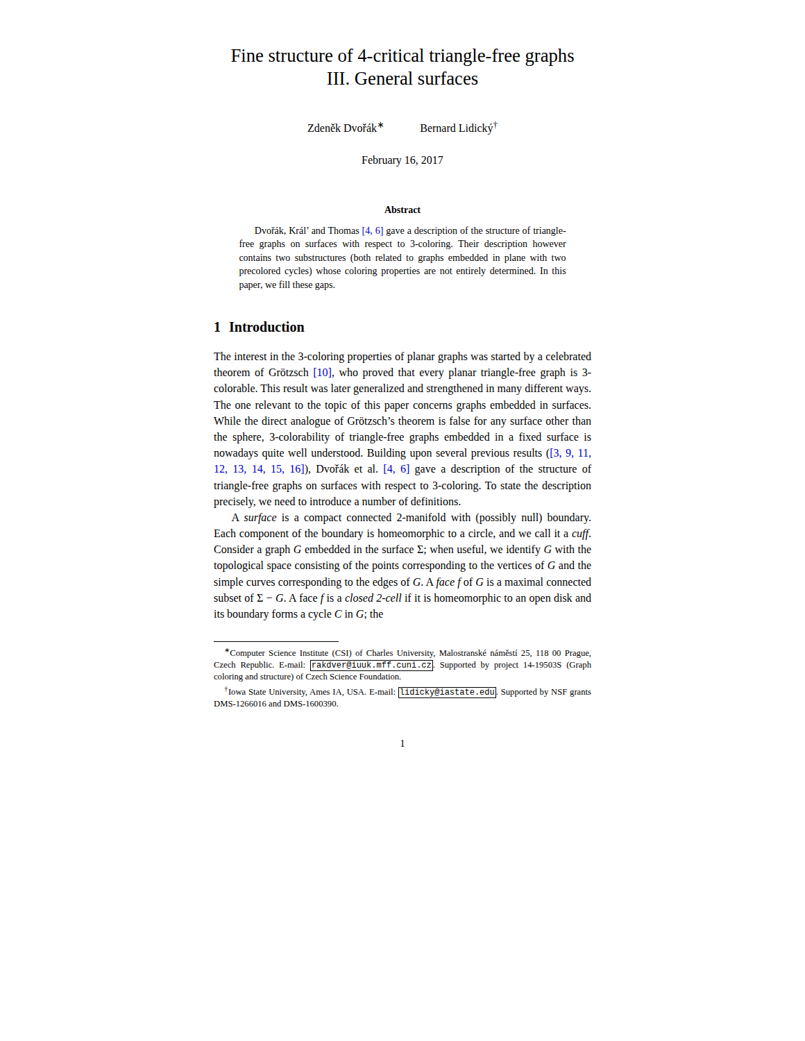Fine structure of 4-critical triangle-free graphs
III. General surfaces
Zdeněk Dvořák∗ Bernard Lidický†
February 16, 2017
Abstract
Dvořák, Král’ and Thomas [4, 6] gave a description of the structure of triangle-free graphs on surfaces with respect to 3-coloring. Their description however contains two substructures (both related to graphs embedded in plane with two precolored cycles) whose coloring properties are not entirely determined. In this paper, we fill these gaps.
1 Introduction
The interest in the 3-coloring properties of planar graphs was started by a celebrated theorem of Grötzsch [10], who proved that every planar triangle-free graph is 3-colorable. This result was later generalized and strengthened in many different ways. The one relevant to the topic of this paper concerns graphs embedded in surfaces. While the direct analogue of Grötzsch’s theorem is false for any surface other than the sphere, 3-colorability of triangle-free graphs embedded in a fixed surface is nowadays quite well understood. Building upon several previous results ([3, 9, 11, 12, 13, 14, 15, 16]), Dvořák et al. [4, 6] gave a description of the structure of triangle-free graphs on surfaces with respect to 3-coloring. To state the description precisely, we need to introduce a number of definitions.
A surface is a compact connected 2-manifold with (possibly null) boundary. Each component of the boundary is homeomorphic to a circle, and we call it a cuff. Consider a graph G embedded in the surface Σ; when useful, we identify G with the topological space consisting of the points corresponding to the vertices of G and the simple curves corresponding to the edges of G. A face f of G is a maximal connected subset of Σ − G. A face f is a closed 2-cell if it is homeomorphic to an open disk and its boundary forms a cycle C in G; the
∗Computer Science Institute (CSI) of Charles University, Malostranské náměstí 25, 118 00 Prague, Czech Republic. E-mail: rakdver@iuuk.mff.cuni.cz. Supported by project 14-19503S (Graph coloring and structure) of Czech Science Foundation.
†Iowa State University, Ames IA, USA. E-mail: lidicky@iastate.edu. Supported by NSF grants DMS-1266016 and DMS-1600390.
1